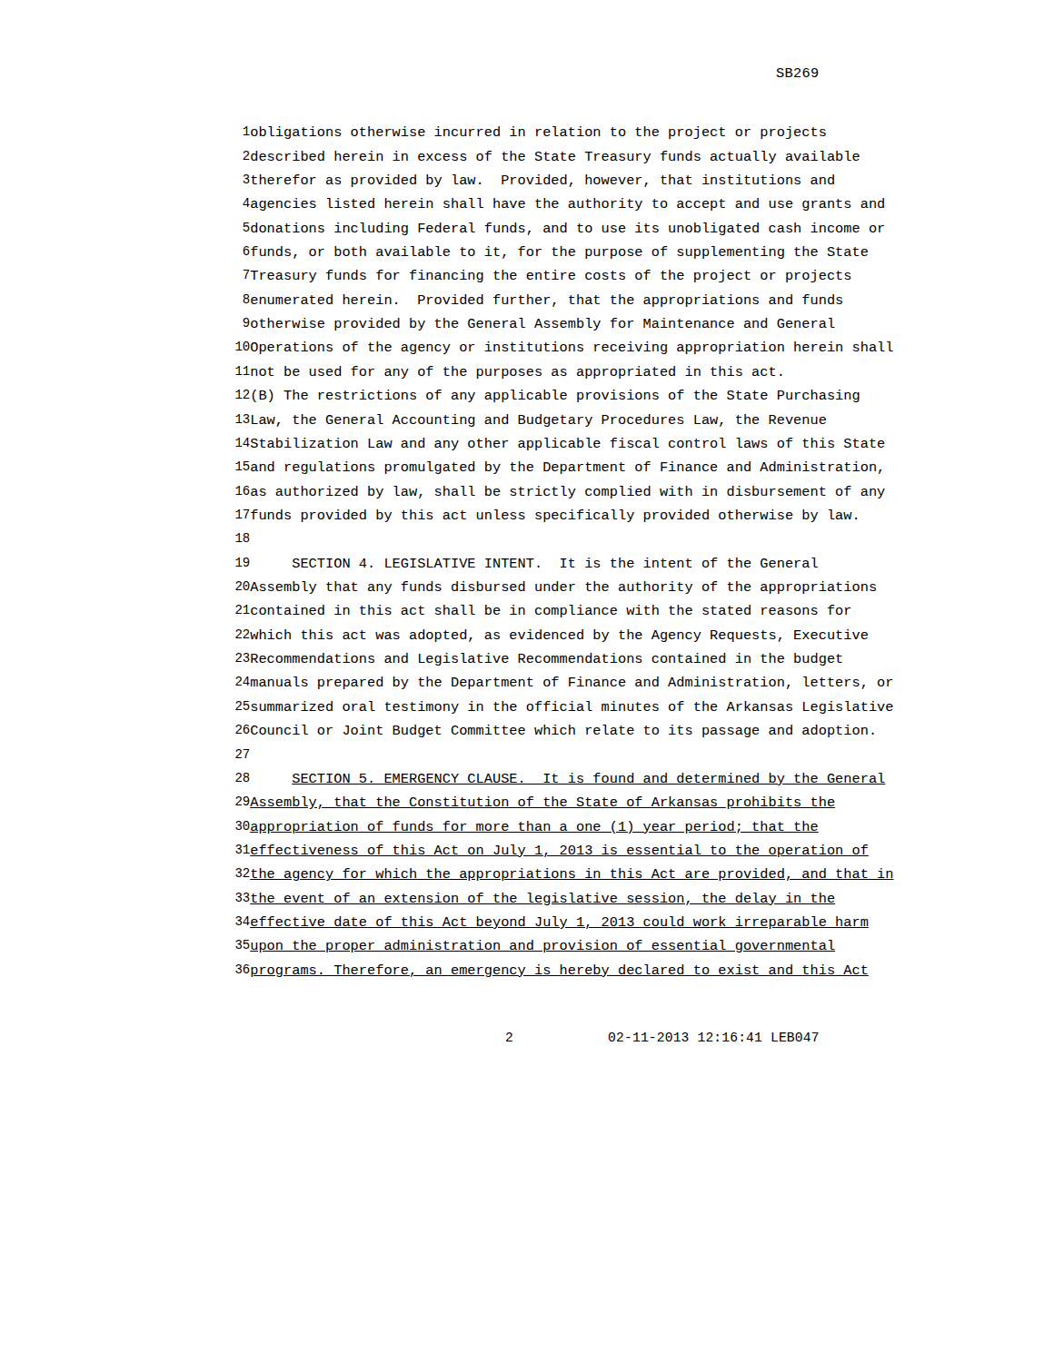SB269
| 1 | obligations otherwise incurred in relation to the project or projects |
| 2 | described herein in excess of the State Treasury funds actually available |
| 3 | therefor as provided by law. Provided, however, that institutions and |
| 4 | agencies listed herein shall have the authority to accept and use grants and |
| 5 | donations including Federal funds, and to use its unobligated cash income or |
| 6 | funds, or both available to it, for the purpose of supplementing the State |
| 7 | Treasury funds for financing the entire costs of the project or projects |
| 8 | enumerated herein. Provided further, that the appropriations and funds |
| 9 | otherwise provided by the General Assembly for Maintenance and General |
| 10 | Operations of the agency or institutions receiving appropriation herein shall |
| 11 | not be used for any of the purposes as appropriated in this act. |
| 12 | (B) The restrictions of any applicable provisions of the State Purchasing |
| 13 | Law, the General Accounting and Budgetary Procedures Law, the Revenue |
| 14 | Stabilization Law and any other applicable fiscal control laws of this State |
| 15 | and regulations promulgated by the Department of Finance and Administration, |
| 16 | as authorized by law, shall be strictly complied with in disbursement of any |
| 17 | funds provided by this act unless specifically provided otherwise by law. |
| 18 | |
| 19 | SECTION 4. LEGISLATIVE INTENT. It is the intent of the General |
| 20 | Assembly that any funds disbursed under the authority of the appropriations |
| 21 | contained in this act shall be in compliance with the stated reasons for |
| 22 | which this act was adopted, as evidenced by the Agency Requests, Executive |
| 23 | Recommendations and Legislative Recommendations contained in the budget |
| 24 | manuals prepared by the Department of Finance and Administration, letters, or |
| 25 | summarized oral testimony in the official minutes of the Arkansas Legislative |
| 26 | Council or Joint Budget Committee which relate to its passage and adoption. |
| 27 | |
| 28 | SECTION 5. EMERGENCY CLAUSE. It is found and determined by the General |
| 29 | Assembly, that the Constitution of the State of Arkansas prohibits the |
| 30 | appropriation of funds for more than a one (1) year period; that the |
| 31 | effectiveness of this Act on July 1, 2013 is essential to the operation of |
| 32 | the agency for which the appropriations in this Act are provided, and that in |
| 33 | the event of an extension of the legislative session, the delay in the |
| 34 | effective date of this Act beyond July 1, 2013 could work irreparable harm |
| 35 | upon the proper administration and provision of essential governmental |
| 36 | programs. Therefore, an emergency is hereby declared to exist and this Act |
2 02-11-2013 12:16:41 LEB047